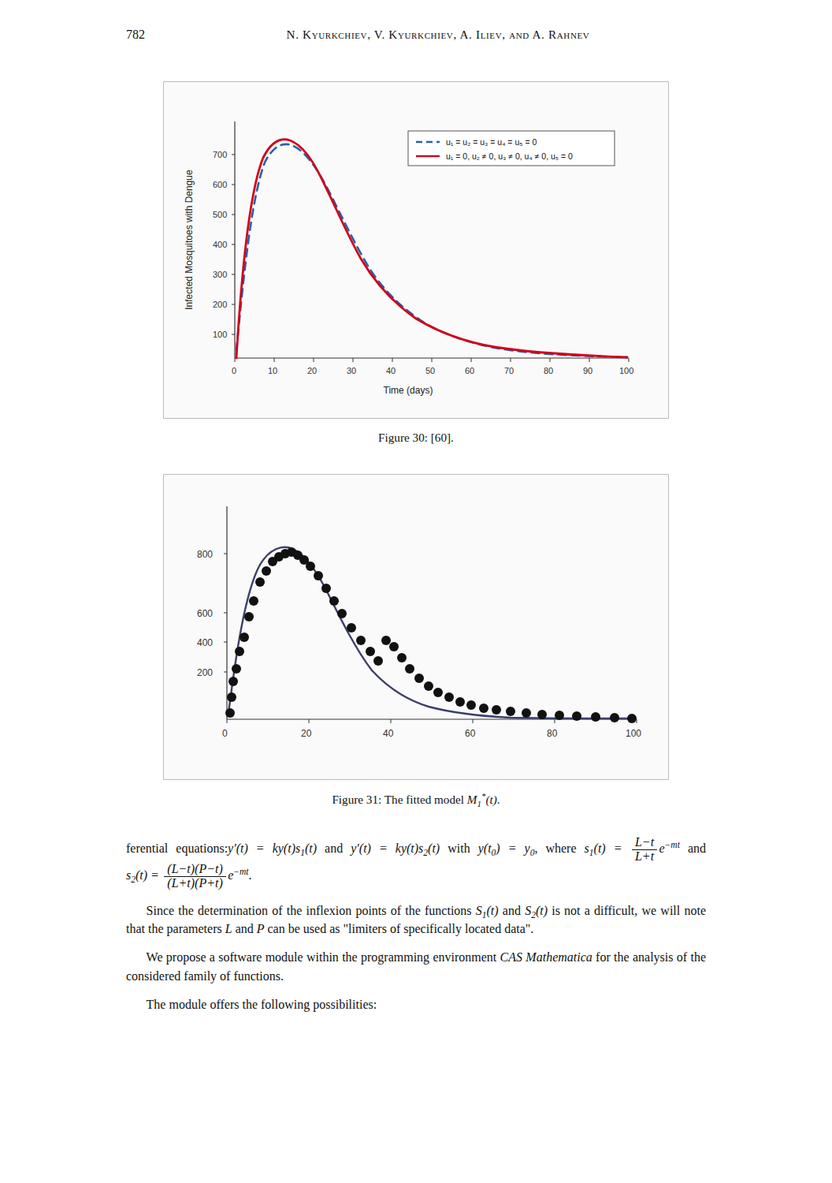782 N. Kyurkchiev, V. Kyurkchiev, A. Iliev, and A. Rahnev
100 200 300 400 500 600 700 0 10 20 30 40 50 60 70 80 90 100 Time (days) Infected Mosquitoes with Dengue u₁ = u₂ = u₃ = u₄ = u₅ = 0 u₁ = 0, u₂ ≠ 0, u₃ ≠ 0, u₄ ≠ 0, u₅ = 0
Figure 30: [60].
200 600 800 400 0 20 40 60 80 100
Figure 31: The fitted model M1*(t).
ferential equations:y′(t) = ky(t)s1(t) and y′(t) = ky(t)s2(t) with y(t0) = y0, where s1(t) = L−t L+te−mt and s2(t) = (L−t)(P−t)(L+t)(P+t) e−mt.
Since the determination of the inflexion points of the functions S1(t) and S2(t) is not a difficult, we will note that the parameters L and P can be used as "limiters of specifically located data".
We propose a software module within the programming environment CAS Mathematica for the analysis of the considered family of functions.
The module offers the following possibilities: